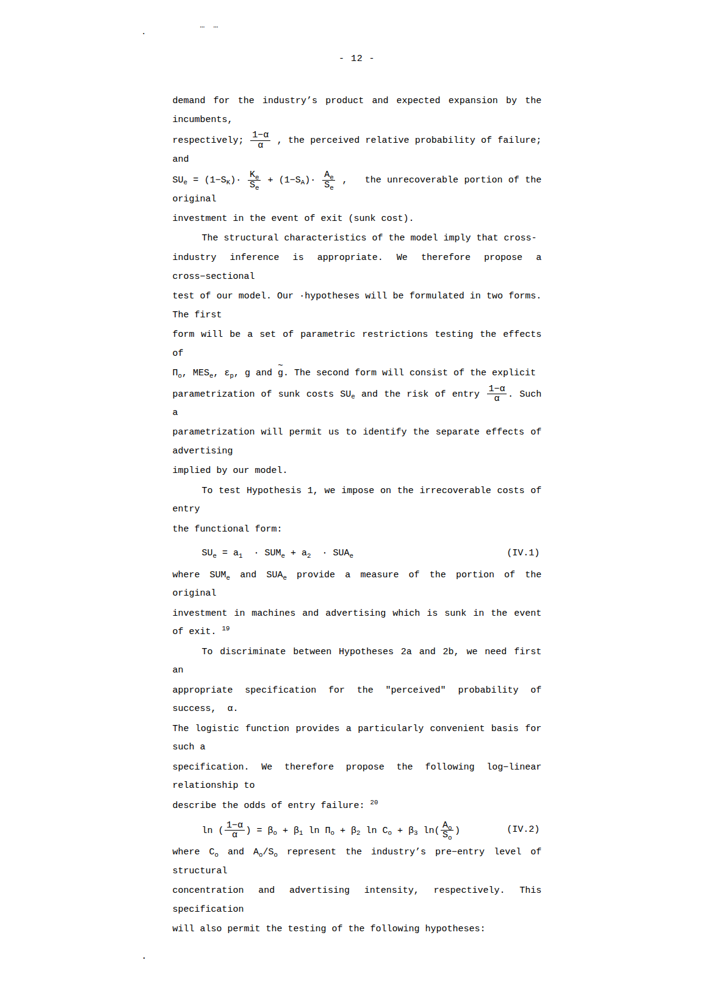. … …
- 12 -
demand for the industry’s product and expected expansion by the incumbents,
respectively; 1−α α , the perceived relative probability of failure; and
SUe = (1−SK)· Ke Se + (1−SA)· Ae Se , the unrecoverable portion of the original
investment in the event of exit (sunk cost).
The structural characteristics of the model imply that cross-
industry inference is appropriate. We therefore propose a cross−sectional
test of our model. Our ·hypotheses will be formulated in two forms. The first
form will be a set of parametric restrictions testing the effects of
Πo, MESe, εp, g and g. The second form will consist of the explicit
parametrization of sunk costs SUe and the risk of entry 1−α α. Such a
parametrization will permit us to identify the separate effects of advertising
implied by our model.
To test Hypothesis 1, we impose on the irrecoverable costs of entry
the functional form:
SUe = a1 · SUMe + a2 · SUAe (IV.1)
where SUMe and SUAe provide a measure of the portion of the original
investment in machines and advertising which is sunk in the event of exit. 19
To discriminate between Hypotheses 2a and 2b, we need first an
appropriate specification for the "perceived" probability of success, α.
The logistic function provides a particularly convenient basis for such a
specification. We therefore propose the following log−linear relationship to
describe the odds of entry failure: 20
ln (1−α α) = βo + β1 ln Πo + β2 ln Co + β3 ln(Ao So) (IV.2)
where Co and Ao/So represent the industry’s pre−entry level of structural
concentration and advertising intensity, respectively. This specification
will also permit the testing of the following hypotheses:
.